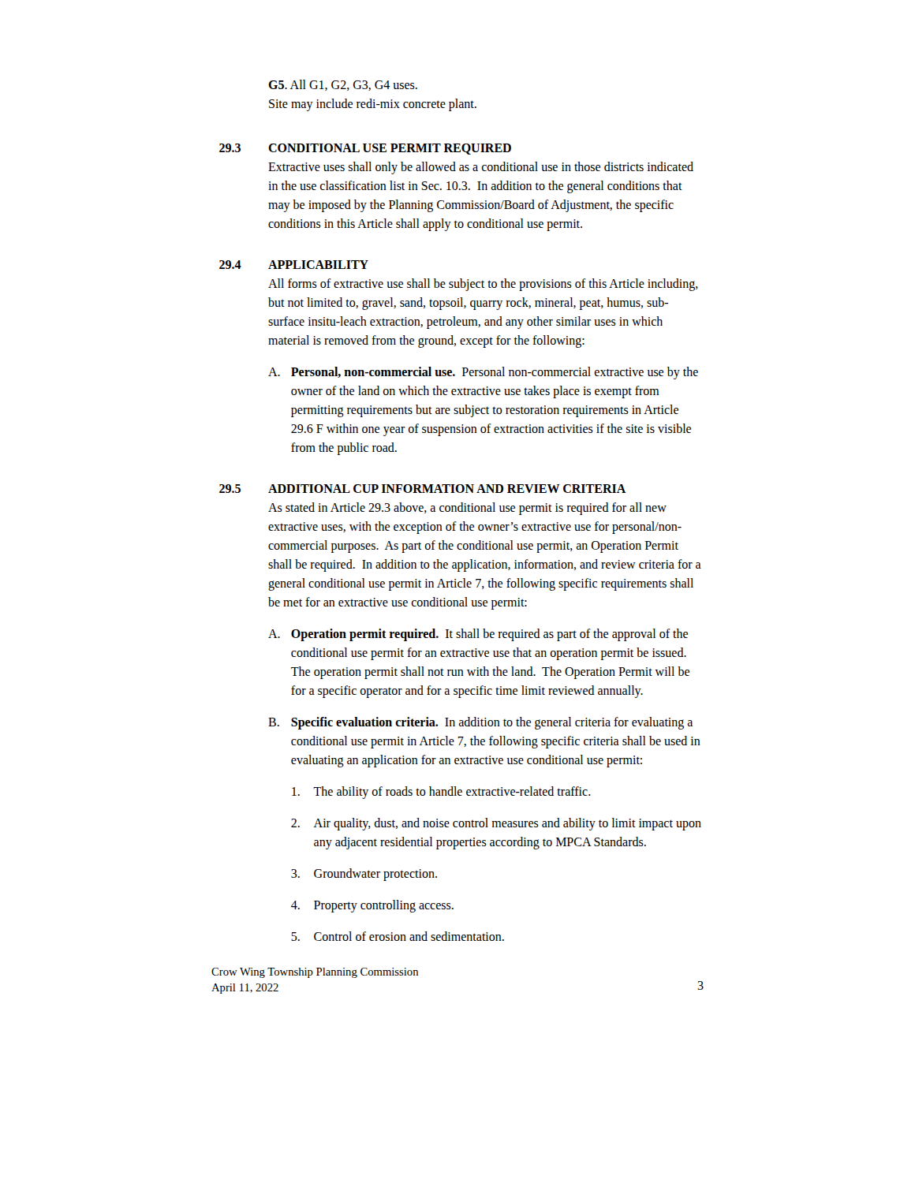G5. All G1, G2, G3, G4 uses.
Site may include redi-mix concrete plant.
29.3
Conditional Use Permit Required
Extractive uses shall only be allowed as a conditional use in those districts indicated in the use classification list in Sec. 10.3. In addition to the general conditions that may be imposed by the Planning Commission/Board of Adjustment, the specific conditions in this Article shall apply to conditional use permit.
29.4
Applicability
All forms of extractive use shall be subject to the provisions of this Article including, but not limited to, gravel, sand, topsoil, quarry rock, mineral, peat, humus, sub-surface insitu-leach extraction, petroleum, and any other similar uses in which material is removed from the ground, except for the following:
A. Personal, non-commercial use. Personal non-commercial extractive use by the owner of the land on which the extractive use takes place is exempt from permitting requirements but are subject to restoration requirements in Article 29.6 F within one year of suspension of extraction activities if the site is visible from the public road.
29.5
Additional CUP Information and Review Criteria
As stated in Article 29.3 above, a conditional use permit is required for all new extractive uses, with the exception of the owner’s extractive use for personal/non-commercial purposes. As part of the conditional use permit, an Operation Permit shall be required. In addition to the application, information, and review criteria for a general conditional use permit in Article 7, the following specific requirements shall be met for an extractive use conditional use permit:
A. Operation permit required. It shall be required as part of the approval of the conditional use permit for an extractive use that an operation permit be issued. The operation permit shall not run with the land. The Operation Permit will be for a specific operator and for a specific time limit reviewed annually.
B. Specific evaluation criteria. In addition to the general criteria for evaluating a conditional use permit in Article 7, the following specific criteria shall be used in evaluating an application for an extractive use conditional use permit:
1. The ability of roads to handle extractive-related traffic.
2. Air quality, dust, and noise control measures and ability to limit impact upon any adjacent residential properties according to MPCA Standards.
3. Groundwater protection.
4. Property controlling access.
5. Control of erosion and sedimentation.
Crow Wing Township Planning Commission
April 11, 2022
3